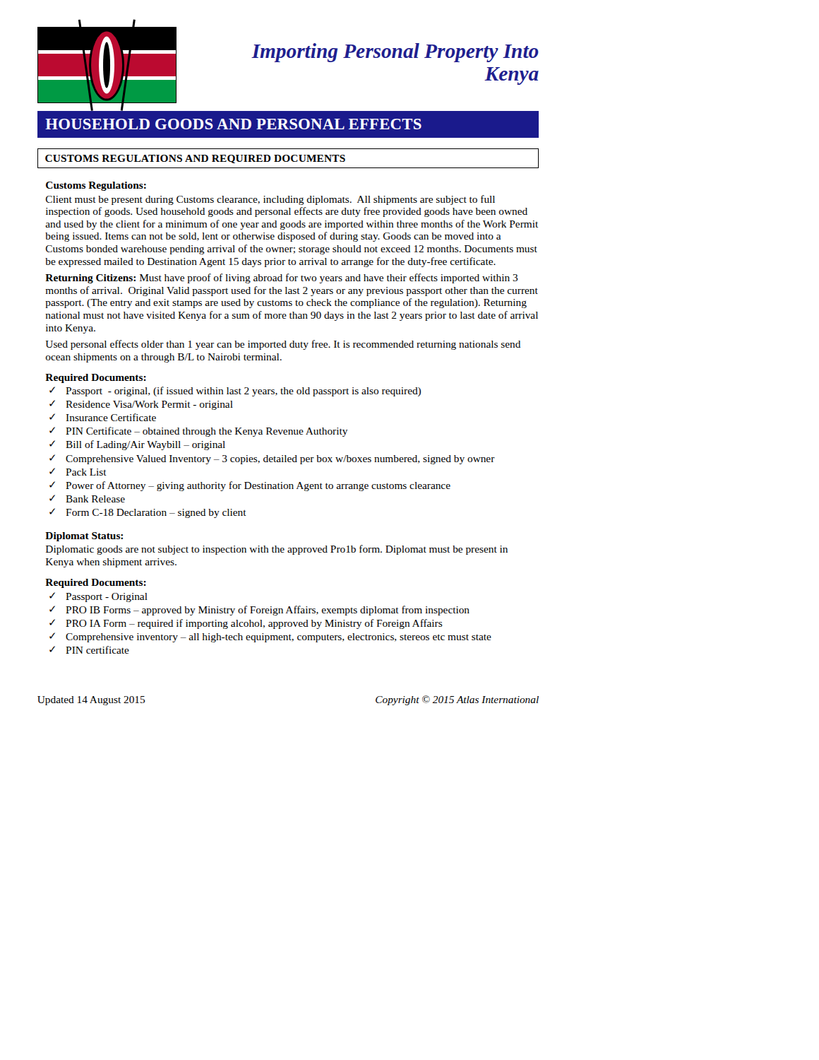Importing Personal Property Into Kenya
HOUSEHOLD GOODS AND PERSONAL EFFECTS
CUSTOMS REGULATIONS AND REQUIRED DOCUMENTS
Customs Regulations:
Client must be present during Customs clearance, including diplomats. All shipments are subject to full inspection of goods. Used household goods and personal effects are duty free provided goods have been owned and used by the client for a minimum of one year and goods are imported within three months of the Work Permit being issued. Items can not be sold, lent or otherwise disposed of during stay. Goods can be moved into a Customs bonded warehouse pending arrival of the owner; storage should not exceed 12 months. Documents must be expressed mailed to Destination Agent 15 days prior to arrival to arrange for the duty-free certificate.
Returning Citizens: Must have proof of living abroad for two years and have their effects imported within 3 months of arrival. Original Valid passport used for the last 2 years or any previous passport other than the current passport. (The entry and exit stamps are used by customs to check the compliance of the regulation). Returning national must not have visited Kenya for a sum of more than 90 days in the last 2 years prior to last date of arrival into Kenya.
Used personal effects older than 1 year can be imported duty free. It is recommended returning nationals send ocean shipments on a through B/L to Nairobi terminal.
Required Documents:
Passport - original, (if issued within last 2 years, the old passport is also required)
Residence Visa/Work Permit - original
Insurance Certificate
PIN Certificate – obtained through the Kenya Revenue Authority
Bill of Lading/Air Waybill – original
Comprehensive Valued Inventory – 3 copies, detailed per box w/boxes numbered, signed by owner
Pack List
Power of Attorney – giving authority for Destination Agent to arrange customs clearance
Bank Release
Form C-18 Declaration – signed by client
Diplomat Status:
Diplomatic goods are not subject to inspection with the approved Pro1b form. Diplomat must be present in Kenya when shipment arrives.
Required Documents:
Passport - Original
PRO IB Forms – approved by Ministry of Foreign Affairs, exempts diplomat from inspection
PRO IA Form – required if importing alcohol, approved by Ministry of Foreign Affairs
Comprehensive inventory – all high-tech equipment, computers, electronics, stereos etc must state
PIN certificate
Updated 14 August 2015
Copyright © 2015 Atlas International